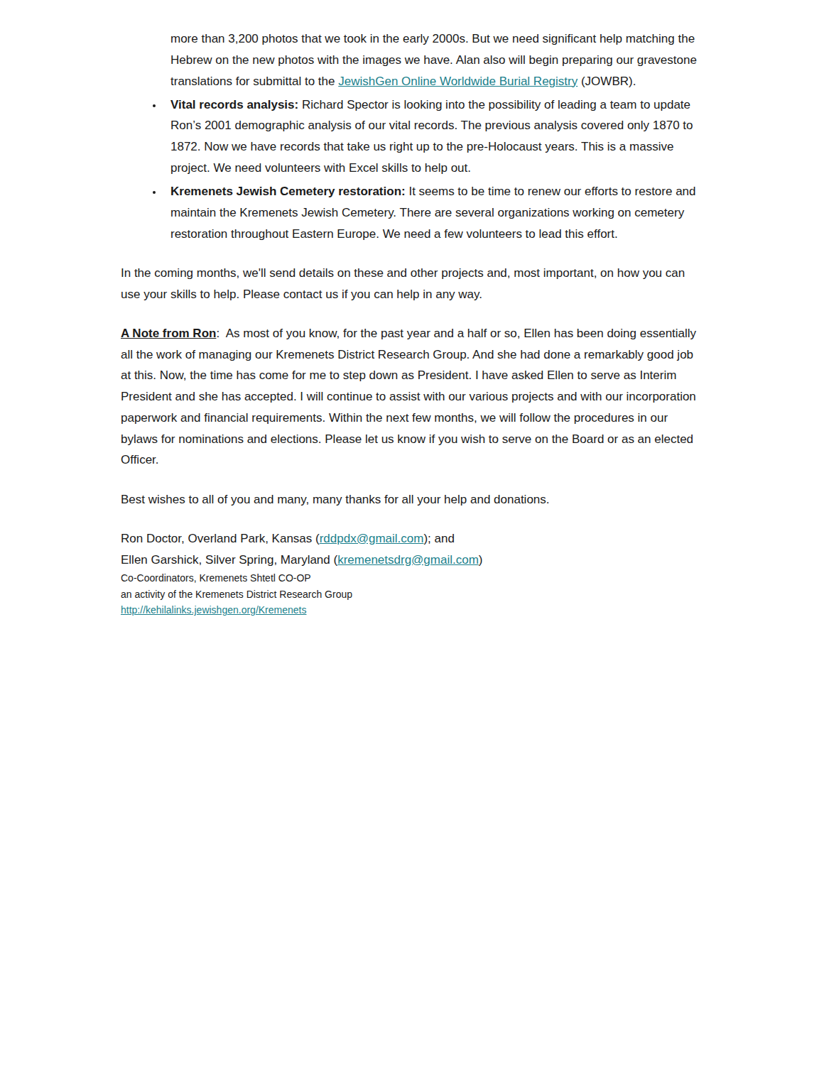more than 3,200 photos that we took in the early 2000s. But we need significant help matching the Hebrew on the new photos with the images we have. Alan also will begin preparing our gravestone translations for submittal to the JewishGen Online Worldwide Burial Registry (JOWBR).
Vital records analysis: Richard Spector is looking into the possibility of leading a team to update Ron’s 2001 demographic analysis of our vital records. The previous analysis covered only 1870 to 1872. Now we have records that take us right up to the pre-Holocaust years. This is a massive project. We need volunteers with Excel skills to help out.
Kremenets Jewish Cemetery restoration: It seems to be time to renew our efforts to restore and maintain the Kremenets Jewish Cemetery. There are several organizations working on cemetery restoration throughout Eastern Europe. We need a few volunteers to lead this effort.
In the coming months, we'll send details on these and other projects and, most important, on how you can use your skills to help. Please contact us if you can help in any way.
A Note from Ron: As most of you know, for the past year and a half or so, Ellen has been doing essentially all the work of managing our Kremenets District Research Group. And she had done a remarkably good job at this. Now, the time has come for me to step down as President. I have asked Ellen to serve as Interim President and she has accepted. I will continue to assist with our various projects and with our incorporation paperwork and financial requirements. Within the next few months, we will follow the procedures in our bylaws for nominations and elections. Please let us know if you wish to serve on the Board or as an elected Officer.
Best wishes to all of you and many, many thanks for all your help and donations.
Ron Doctor, Overland Park, Kansas (rddpdx@gmail.com); and
Ellen Garshick, Silver Spring, Maryland (kremenetsdrg@gmail.com)
Co-Coordinators, Kremenets Shtetl CO-OP
an activity of the Kremenets District Research Group
http://kehilalinks.jewishgen.org/Kremenets